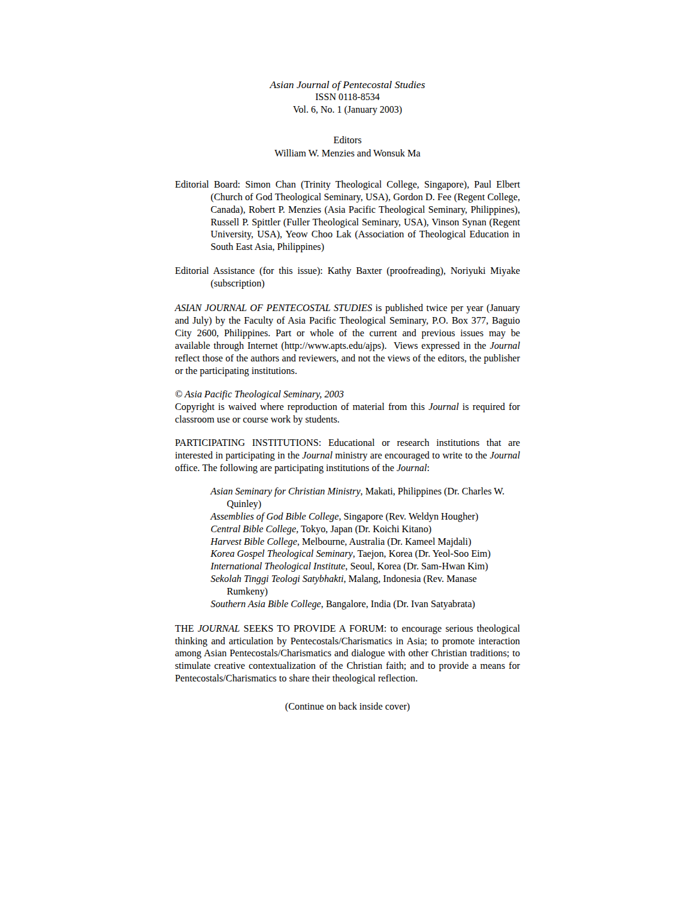Asian Journal of Pentecostal Studies
ISSN 0118-8534
Vol. 6, No. 1 (January 2003)
Editors
William W. Menzies and Wonsuk Ma
Editorial Board: Simon Chan (Trinity Theological College, Singapore), Paul Elbert (Church of God Theological Seminary, USA), Gordon D. Fee (Regent College, Canada), Robert P. Menzies (Asia Pacific Theological Seminary, Philippines), Russell P. Spittler (Fuller Theological Seminary, USA), Vinson Synan (Regent University, USA), Yeow Choo Lak (Association of Theological Education in South East Asia, Philippines)
Editorial Assistance (for this issue): Kathy Baxter (proofreading), Noriyuki Miyake (subscription)
ASIAN JOURNAL OF PENTECOSTAL STUDIES is published twice per year (January and July) by the Faculty of Asia Pacific Theological Seminary, P.O. Box 377, Baguio City 2600, Philippines. Part or whole of the current and previous issues may be available through Internet (http://www.apts.edu/ajps). Views expressed in the Journal reflect those of the authors and reviewers, and not the views of the editors, the publisher or the participating institutions.
© Asia Pacific Theological Seminary, 2003
Copyright is waived where reproduction of material from this Journal is required for classroom use or course work by students.
PARTICIPATING INSTITUTIONS: Educational or research institutions that are interested in participating in the Journal ministry are encouraged to write to the Journal office. The following are participating institutions of the Journal:
Asian Seminary for Christian Ministry, Makati, Philippines (Dr. Charles W. Quinley)
Assemblies of God Bible College, Singapore (Rev. Weldyn Hougher)
Central Bible College, Tokyo, Japan (Dr. Koichi Kitano)
Harvest Bible College, Melbourne, Australia (Dr. Kameel Majdali)
Korea Gospel Theological Seminary, Taejon, Korea (Dr. Yeol-Soo Eim)
International Theological Institute, Seoul, Korea (Dr. Sam-Hwan Kim)
Sekolah Tinggi Teologi Satybhakti, Malang, Indonesia (Rev. Manase Rumkeny)
Southern Asia Bible College, Bangalore, India (Dr. Ivan Satyabrata)
THE JOURNAL SEEKS TO PROVIDE A FORUM: to encourage serious theological thinking and articulation by Pentecostals/Charismatics in Asia; to promote interaction among Asian Pentecostals/Charismatics and dialogue with other Christian traditions; to stimulate creative contextualization of the Christian faith; and to provide a means for Pentecostals/Charismatics to share their theological reflection.
(Continue on back inside cover)